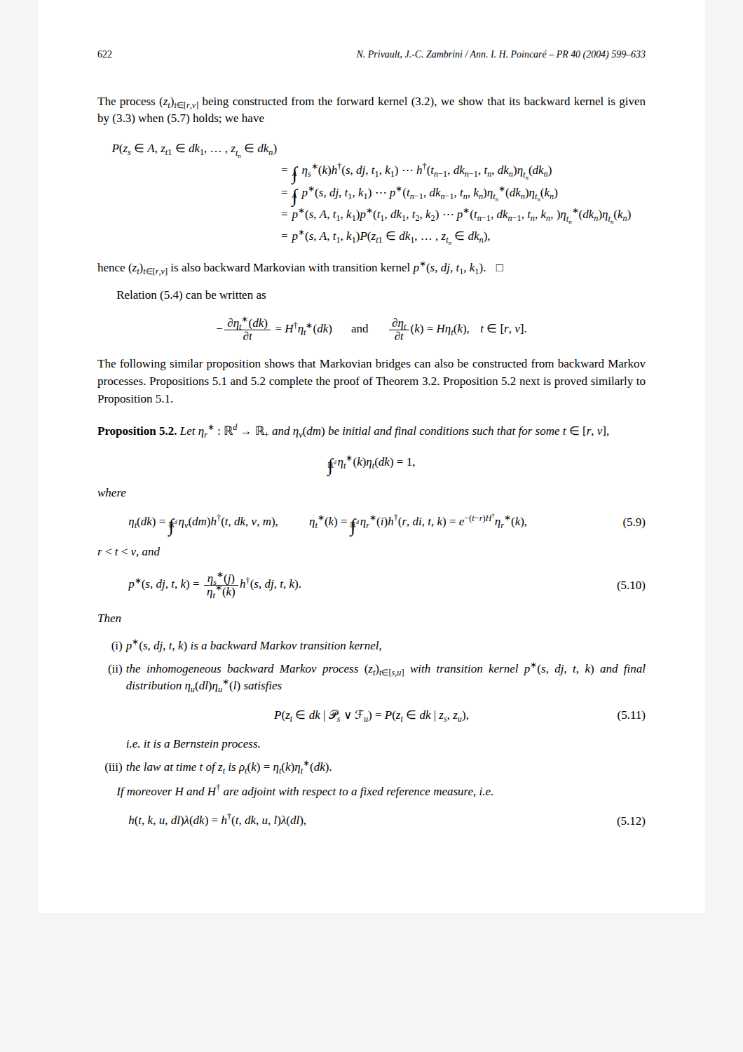622 N. Privault, J.-C. Zambrini / Ann. I. H. Poincaré – PR 40 (2004) 599–633
The process (zt)t∈[r,v] being constructed from the forward kernel (3.2), we show that its backward kernel is given by (3.3) when (5.7) holds; we have
P(zs ∈ A, zt1 ∈ dk1, … , ztn ∈ dkn)
=
∫A ηs∗(k)h†(s, dj, t1, k1) ⋯ h†(tn−1, dkn−1, tn, dkn)ηtn(dkn)
=
∫A p∗(s, dj, t1, k1) ⋯ p∗(tn−1, dkn−1, tn, kn)ηtn∗(dkn)ηtn(kn)
=
p∗(s, A, t1, k1)p∗(t1, dk1, t2, k2) ⋯ p∗(tn−1, dkn−1, tn, kn, )ηtn∗(dkn)ηtn(kn)
=
p∗(s, A, t1, k1)P(zt1 ∈ dk1, … , ztn ∈ dkn),
hence (zt)t∈[r,v] is also backward Markovian with transition kernel p∗(s, dj, t1, k1). □
Relation (5.4) can be written as
−∂ηt∗(dk)∂t = H†ηt∗(dk) and ∂ηt∂t(k) = Hηt(k), t ∈ [r, v].
The following similar proposition shows that Markovian bridges can also be constructed from backward Markov processes. Propositions 5.1 and 5.2 complete the proof of Theorem 3.2. Proposition 5.2 next is proved similarly to Proposition 5.1.
Proposition 5.2. Let ηr∗ : ℝd → ℝ+ and ηv(dm) be initial and final conditions such that for some t ∈ [r, v],
∫ℝd ηt∗(k)ηt(dk) = 1,
where
ηt(dk) = ∫ℝd ηv(dm)h†(t, dk, v, m), ηt∗(k) = ∫ℝd ηr∗(i)h†(r, di, t, k) = e−(t−r)H†ηr∗(k), (5.9)
r < t < v, and
p∗(s, dj, t, k) = ηs∗(j) ηt∗(k) h†(s, dj, t, k). (5.10)
Then
(i) p∗(s, dj, t, k) is a backward Markov transition kernel,
(ii) the inhomogeneous backward Markov process (zt)t∈[s,u] with transition kernel p∗(s, dj, t, k) and final distribution ηu(dl)ηu∗(l) satisfies
P(zt ∈ dk | 𝒫s ∨ ℱu) = P(zt ∈ dk | zs, zu),
(5.11)
i.e. it is a Bernstein process.
(iii) the law at time t of zt is ρt(k) = ηt(k)ηt∗(dk).
If moreover H and H† are adjoint with respect to a fixed reference measure, i.e.
h(t, k, u, dl)λ(dk) = h†(t, dk, u, l)λ(dl), (5.12)